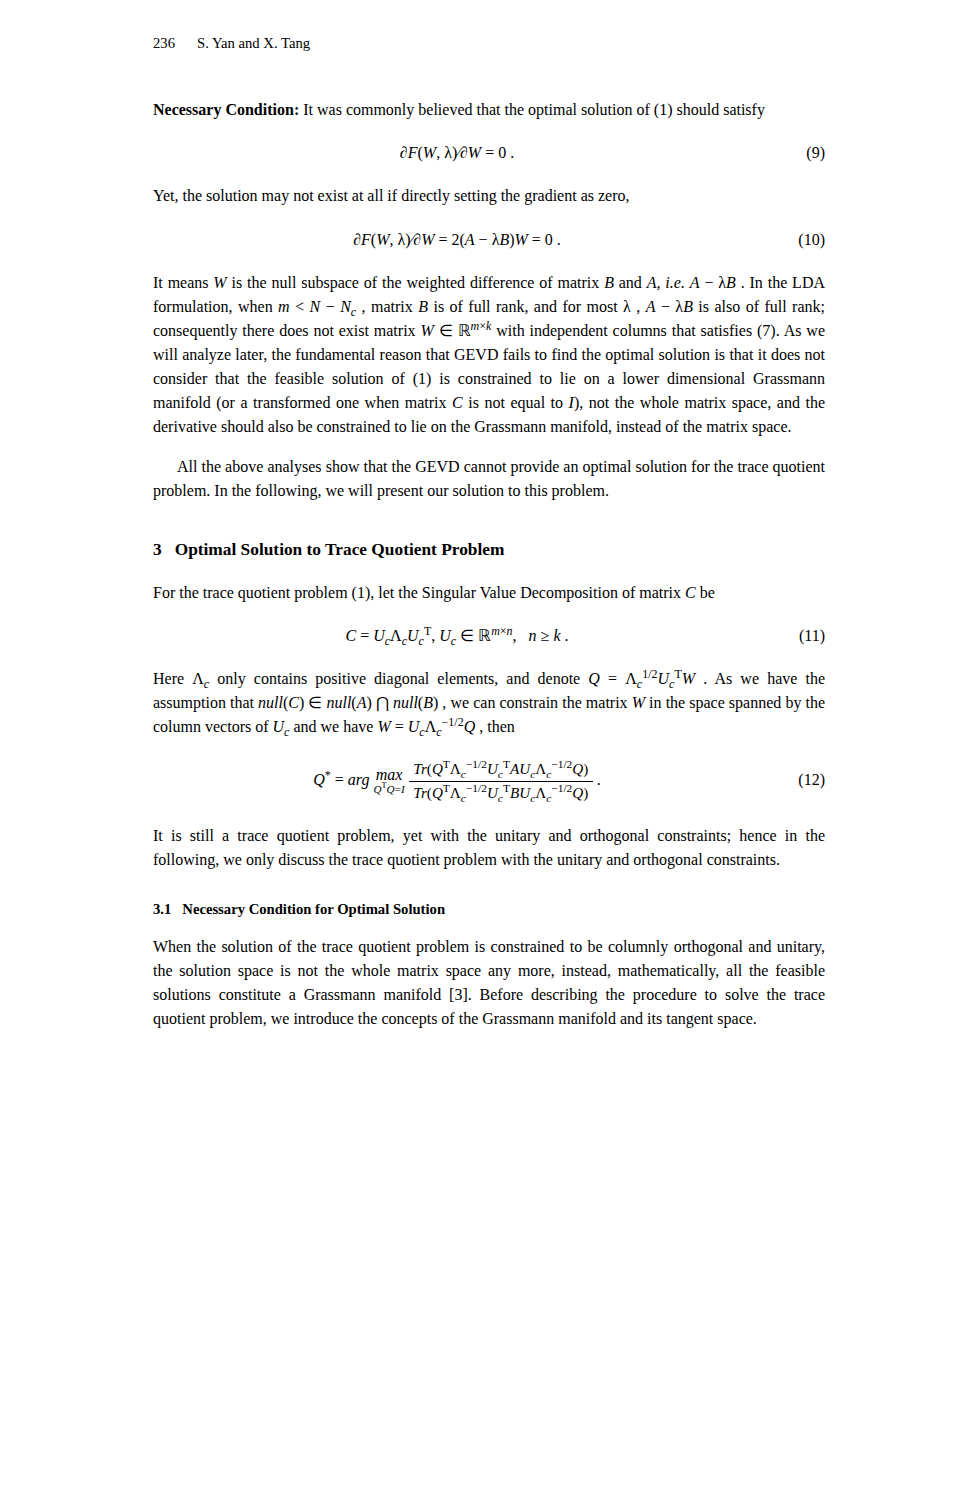236 S. Yan and X. Tang
Necessary Condition: It was commonly believed that the optimal solution of (1) should satisfy
∂F(W, λ)∕∂W = 0 . (9)
Yet, the solution may not exist at all if directly setting the gradient as zero,
∂F(W, λ)∕∂W = 2(A − λB)W = 0 . (10)
It means W is the null subspace of the weighted difference of matrix B and A, i.e. A − λB . In the LDA formulation, when m < N − Nc , matrix B is of full rank, and for most λ , A − λB is also of full rank; consequently there does not exist matrix W ∈ ℝm×k with independent columns that satisfies (7). As we will analyze later, the fundamental reason that GEVD fails to find the optimal solution is that it does not consider that the feasible solution of (1) is constrained to lie on a lower dimensional Grassmann manifold (or a transformed one when matrix C is not equal to I), not the whole matrix space, and the derivative should also be constrained to lie on the Grassmann manifold, instead of the matrix space.
All the above analyses show that the GEVD cannot provide an optimal solution for the trace quotient problem. In the following, we will present our solution to this problem.
3 Optimal Solution to Trace Quotient Problem
For the trace quotient problem (1), let the Singular Value Decomposition of matrix C be
C = Uc ΛcUcT, Uc ∈ ℝm×n, n ≥ k . (11)
Here Λc only contains positive diagonal elements, and denote Q = Λc1/2UcTW . As we have the assumption that null(C) ∈ null(A) ⋂ null(B) , we can constrain the matrix W in the space spanned by the column vectors of Uc and we have W = Uc Λc−1/2Q , then
Q* = arg max QTQ=I Tr(QTΛc−1/2UcTAUc Λc−1/2Q) Tr(QTΛc−1/2UcTBUc Λc−1/2Q) . (12)
It is still a trace quotient problem, yet with the unitary and orthogonal constraints; hence in the following, we only discuss the trace quotient problem with the unitary and orthogonal constraints.
3.1 Necessary Condition for Optimal Solution
When the solution of the trace quotient problem is constrained to be columnly orthogonal and unitary, the solution space is not the whole matrix space any more, instead, mathematically, all the feasible solutions constitute a Grassmann manifold [3]. Before describing the procedure to solve the trace quotient problem, we introduce the concepts of the Grassmann manifold and its tangent space.